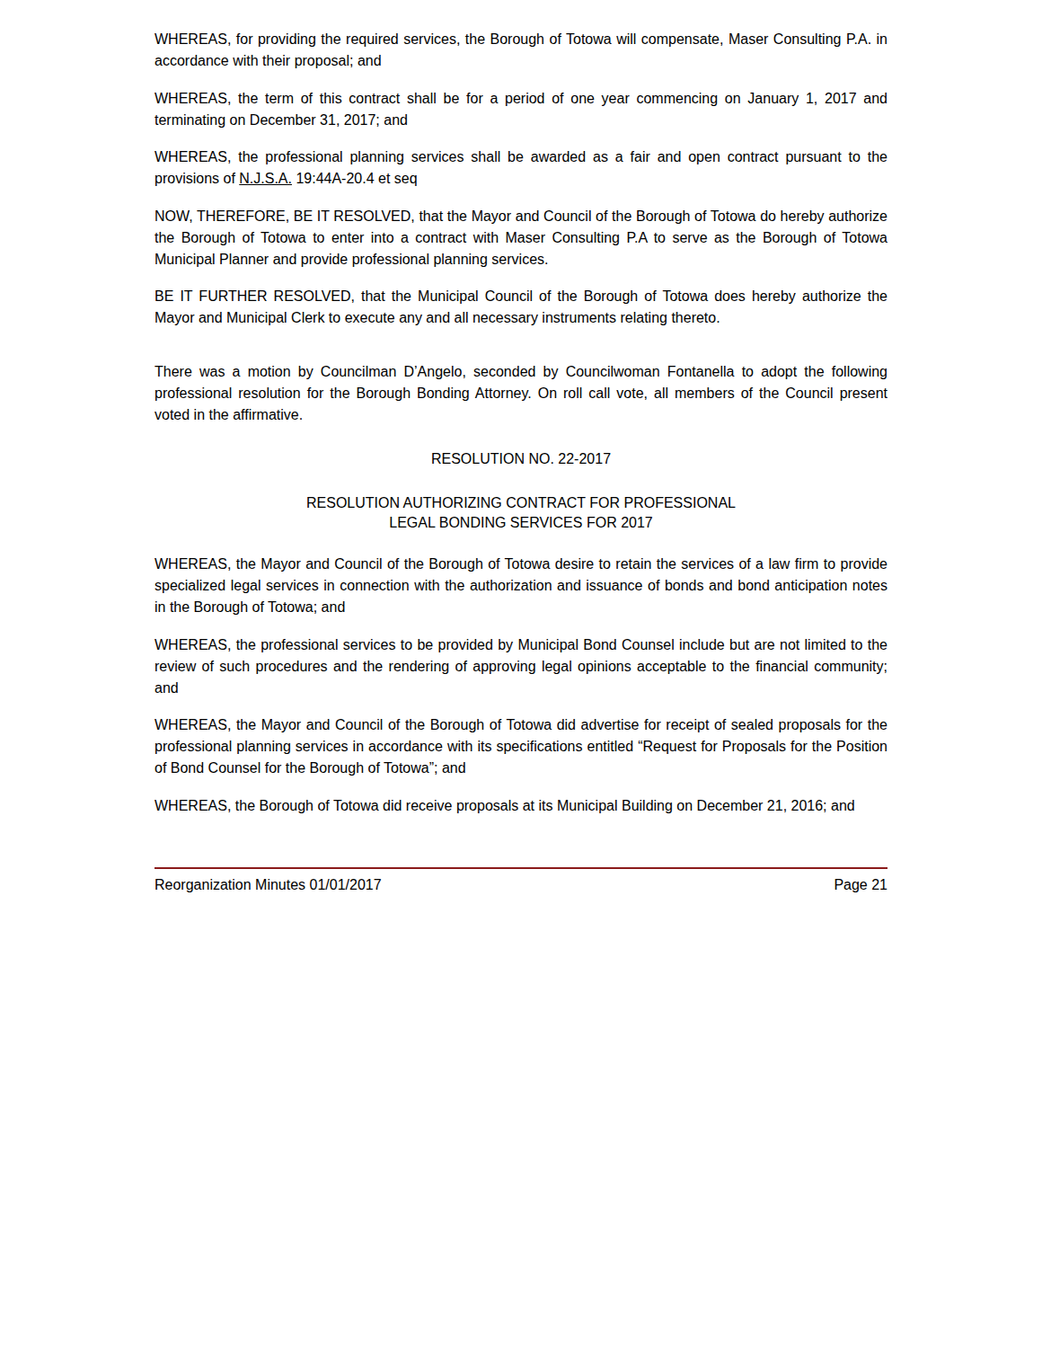WHEREAS, for providing the required services, the Borough of Totowa will compensate, Maser Consulting P.A. in accordance with their proposal; and
WHEREAS, the term of this contract shall be for a period of one year commencing on January 1, 2017 and terminating on December 31, 2017; and
WHEREAS, the professional planning services shall be awarded as a fair and open contract pursuant to the provisions of N.J.S.A. 19:44A-20.4 et seq
NOW, THEREFORE, BE IT RESOLVED, that the Mayor and Council of the Borough of Totowa do hereby authorize the Borough of Totowa to enter into a contract with Maser Consulting P.A to serve as the Borough of Totowa Municipal Planner and provide professional planning services.
BE IT FURTHER RESOLVED, that the Municipal Council of the Borough of Totowa does hereby authorize the Mayor and Municipal Clerk to execute any and all necessary instruments relating thereto.
There was a motion by Councilman D’Angelo, seconded by Councilwoman Fontanella to adopt the following professional resolution for the Borough Bonding Attorney. On roll call vote, all members of the Council present voted in the affirmative.
RESOLUTION NO. 22-2017
RESOLUTION AUTHORIZING CONTRACT FOR PROFESSIONAL
LEGAL BONDING SERVICES FOR 2017
WHEREAS, the Mayor and Council of the Borough of Totowa desire to retain the services of a law firm to provide specialized legal services in connection with the authorization and issuance of bonds and bond anticipation notes in the Borough of Totowa; and
WHEREAS, the professional services to be provided by Municipal Bond Counsel include but are not limited to the review of such procedures and the rendering of approving legal opinions acceptable to the financial community; and
WHEREAS, the Mayor and Council of the Borough of Totowa did advertise for receipt of sealed proposals for the professional planning services in accordance with its specifications entitled “Request for Proposals for the Position of Bond Counsel for the Borough of Totowa”; and
WHEREAS, the Borough of Totowa did receive proposals at its Municipal Building on December 21, 2016; and
Reorganization Minutes 01/01/2017 Page 21